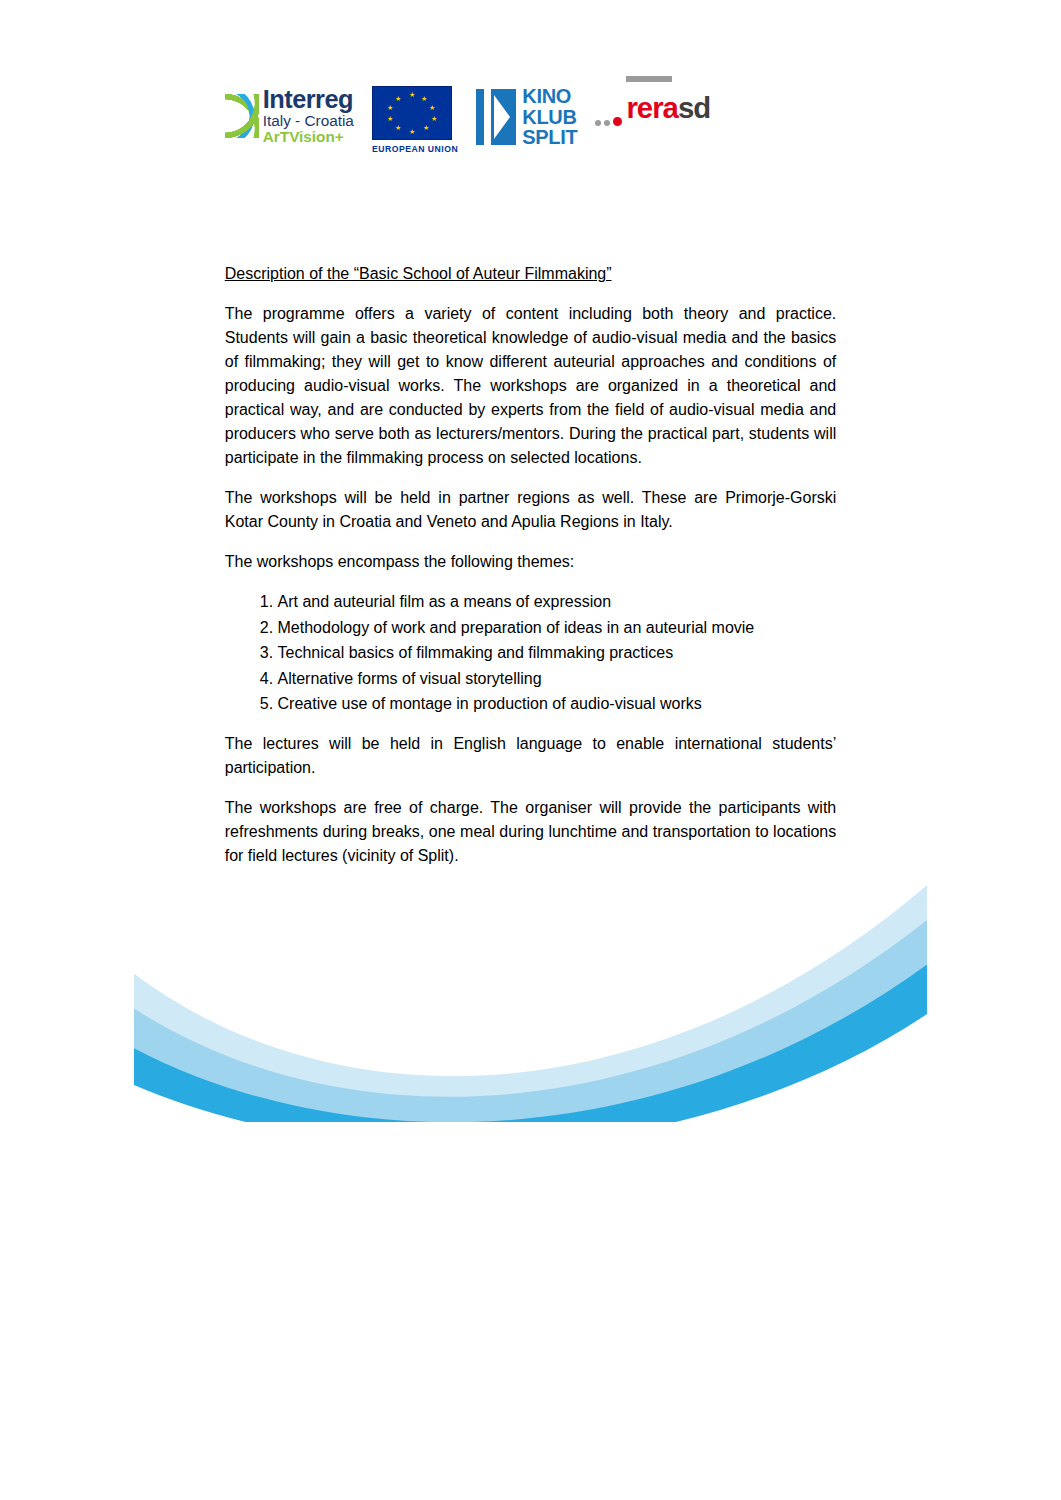Interreg
Italy - Croatia
ArTVision+
★ ★ ★ ★ ★ ★ ★ ★ ★ ★
EUROPEAN UNION
KINO
KLUB
SPLIT
rerasd
Description of the “Basic School of Auteur Filmmaking”
The programme offers a variety of content including both theory and practice. Students will gain a basic theoretical knowledge of audio-visual media and the basics of filmmaking; they will get to know different auteurial approaches and conditions of producing audio-visual works. The workshops are organized in a theoretical and practical way, and are conducted by experts from the field of audio-visual media and producers who serve both as lecturers/mentors. During the practical part, students will participate in the filmmaking process on selected locations.
The workshops will be held in partner regions as well. These are Primorje-Gorski Kotar County in Croatia and Veneto and Apulia Regions in Italy.
The workshops encompass the following themes:
Art and auteurial film as a means of expression
Methodology of work and preparation of ideas in an auteurial movie
Technical basics of filmmaking and filmmaking practices
Alternative forms of visual storytelling
Creative use of montage in production of audio-visual works
The lectures will be held in English language to enable international students’ participation.
The workshops are free of charge. The organiser will provide the participants with refreshments during breaks, one meal during lunchtime and transportation to locations for field lectures (vicinity of Split).